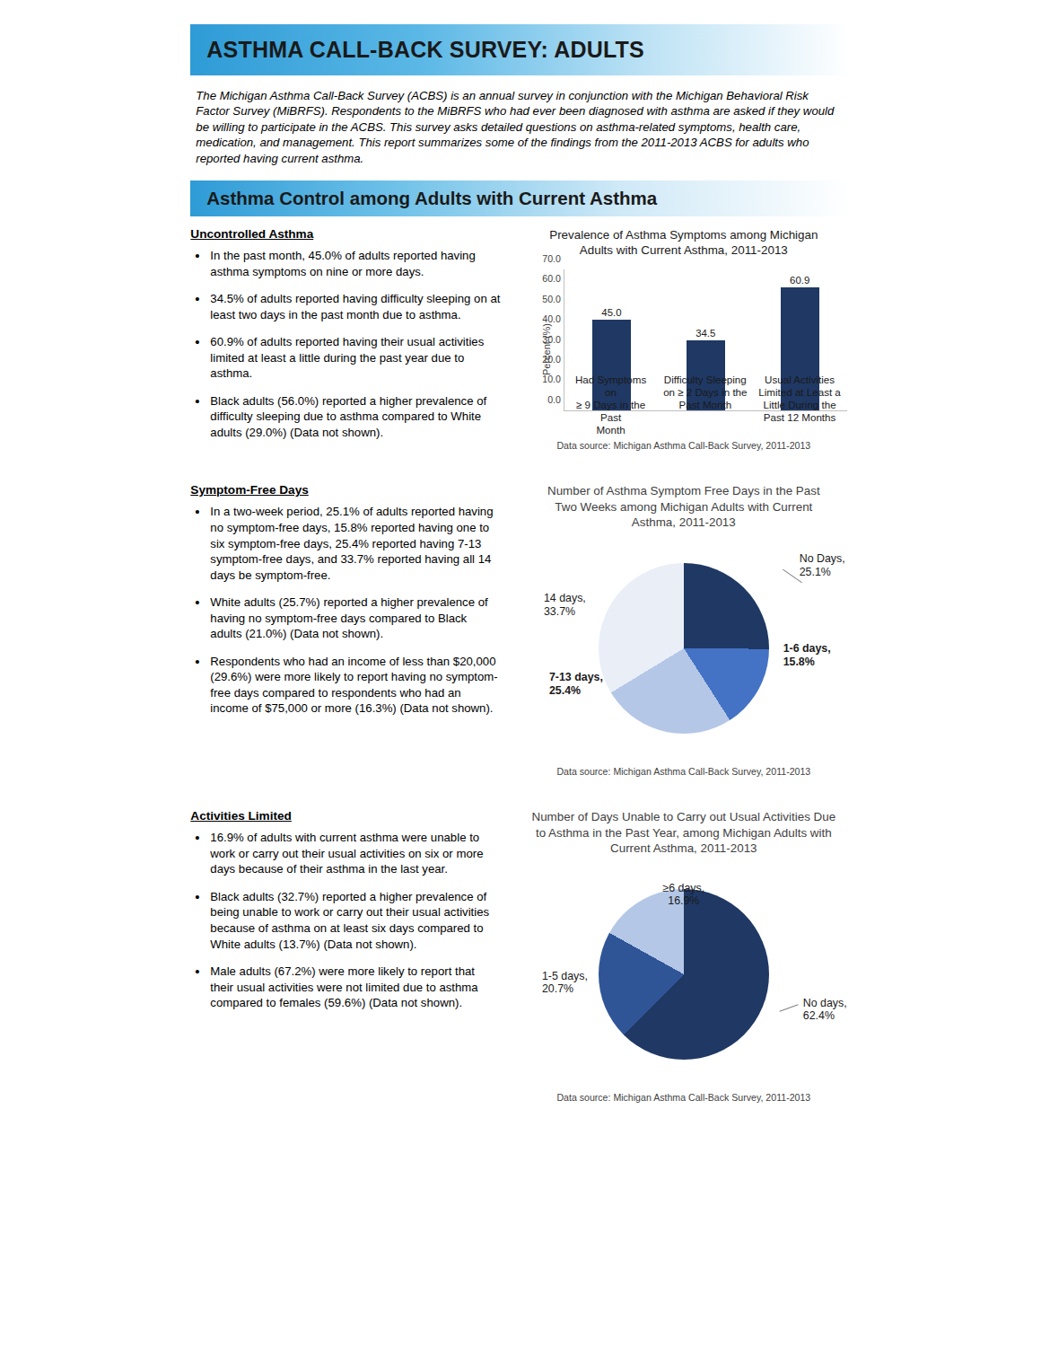ASTHMA CALL-BACK SURVEY: ADULTS
The Michigan Asthma Call-Back Survey (ACBS) is an annual survey in conjunction with the Michigan Behavioral Risk Factor Survey (MiBRFS). Respondents to the MiBRFS who had ever been diagnosed with asthma are asked if they would be willing to participate in the ACBS. This survey asks detailed questions on asthma-related symptoms, health care, medication, and management. This report summarizes some of the findings from the 2011-2013 ACBS for adults who reported having current asthma.
Asthma Control among Adults with Current Asthma
Uncontrolled Asthma
In the past month, 45.0% of adults reported having asthma symptoms on nine or more days.
34.5% of adults reported having difficulty sleeping on at least two days in the past month due to asthma.
60.9% of adults reported having their usual activities limited at least a little during the past year due to asthma.
Black adults (56.0%) reported a higher prevalence of difficulty sleeping due to asthma compared to White adults (29.0%) (Data not shown).
Prevalence of Asthma Symptoms among Michigan
Adults with Current Asthma, 2011-2013
Percent (%)
70.0
60.0
50.0
40.0
30.0
20.0
10.0
0.0
45.0
34.5
60.9
Had Symptoms on
≥ 9 Days in the Past
Month
Difficulty Sleeping
on ≥ 2 Days in the
Past Month
Usual Activities
Limited at Least a
Little During the
Past 12 Months
Data source: Michigan Asthma Call-Back Survey, 2011-2013
Symptom-Free Days
In a two-week period, 25.1% of adults reported having no symptom-free days, 15.8% reported having one to six symptom-free days, 25.4% reported having 7-13 symptom-free days, and 33.7% reported having all 14 days be symptom-free.
White adults (25.7%) reported a higher prevalence of having no symptom-free days compared to Black adults (21.0%) (Data not shown).
Respondents who had an income of less than $20,000 (29.6%) were more likely to report having no symptom-free days compared to respondents who had an income of $75,000 or more (16.3%) (Data not shown).
Number of Asthma Symptom Free Days in the Past
Two Weeks among Michigan Adults with Current
Asthma, 2011-2013
No Days,
25.1%
1-6 days,
15.8%
7-13 days,
25.4%
14 days,
33.7%
Data source: Michigan Asthma Call-Back Survey, 2011-2013
Activities Limited
16.9% of adults with current asthma were unable to work or carry out their usual activities on six or more days because of their asthma in the last year.
Black adults (32.7%) reported a higher prevalence of being unable to work or carry out their usual activities because of asthma on at least six days compared to White adults (13.7%) (Data not shown).
Male adults (67.2%) were more likely to report that their usual activities were not limited due to asthma compared to females (59.6%) (Data not shown).
Number of Days Unable to Carry out Usual Activities Due
to Asthma in the Past Year, among Michigan Adults with
Current Asthma, 2011-2013
≥6 days,
16.9%
1-5 days,
20.7%
No days,
62.4%
Data source: Michigan Asthma Call-Back Survey, 2011-2013